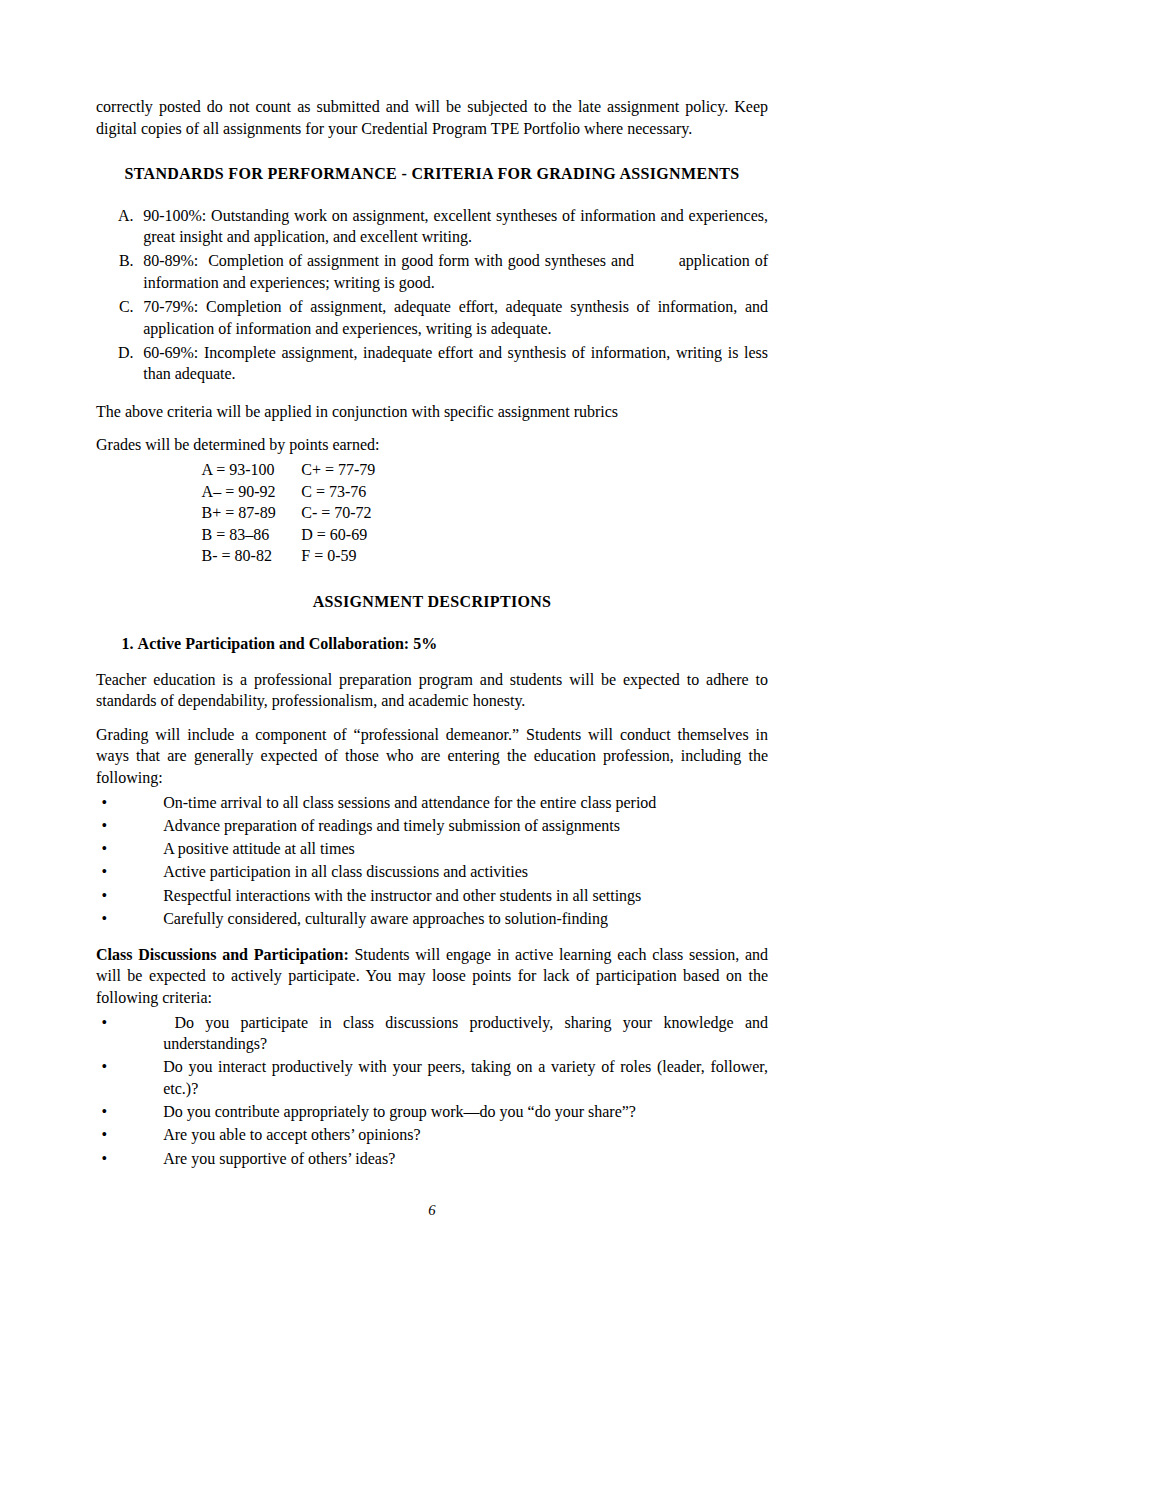correctly posted do not count as submitted and will be subjected to the late assignment policy. Keep digital copies of all assignments for your Credential Program TPE Portfolio where necessary.
STANDARDS FOR PERFORMANCE - CRITERIA FOR GRADING ASSIGNMENTS
90-100%: Outstanding work on assignment, excellent syntheses of information and experiences, great insight and application, and excellent writing.
80-89%: Completion of assignment in good form with good syntheses and application of information and experiences; writing is good.
70-79%: Completion of assignment, adequate effort, adequate synthesis of information, and application of information and experiences, writing is adequate.
60-69%: Incomplete assignment, inadequate effort and synthesis of information, writing is less than adequate.
The above criteria will be applied in conjunction with specific assignment rubrics
Grades will be determined by points earned:
| A = 93-100 | C+ = 77-79 |
| A– = 90-92 | C = 73-76 |
| B+ = 87-89 | C- = 70-72 |
| B = 83–86 | D = 60-69 |
| B- = 80-82 | F = 0-59 |
ASSIGNMENT DESCRIPTIONS
Active Participation and Collaboration: 5%
Teacher education is a professional preparation program and students will be expected to adhere to standards of dependability, professionalism, and academic honesty.
Grading will include a component of “professional demeanor.” Students will conduct themselves in ways that are generally expected of those who are entering the education profession, including the following:
On-time arrival to all class sessions and attendance for the entire class period
Advance preparation of readings and timely submission of assignments
A positive attitude at all times
Active participation in all class discussions and activities
Respectful interactions with the instructor and other students in all settings
Carefully considered, culturally aware approaches to solution-finding
Class Discussions and Participation: Students will engage in active learning each class session, and will be expected to actively participate. You may loose points for lack of participation based on the following criteria:
Do you participate in class discussions productively, sharing your knowledge and understandings?
Do you interact productively with your peers, taking on a variety of roles (leader, follower, etc.)?
Do you contribute appropriately to group work—do you “do your share”?
Are you able to accept others’ opinions?
Are you supportive of others’ ideas?
6